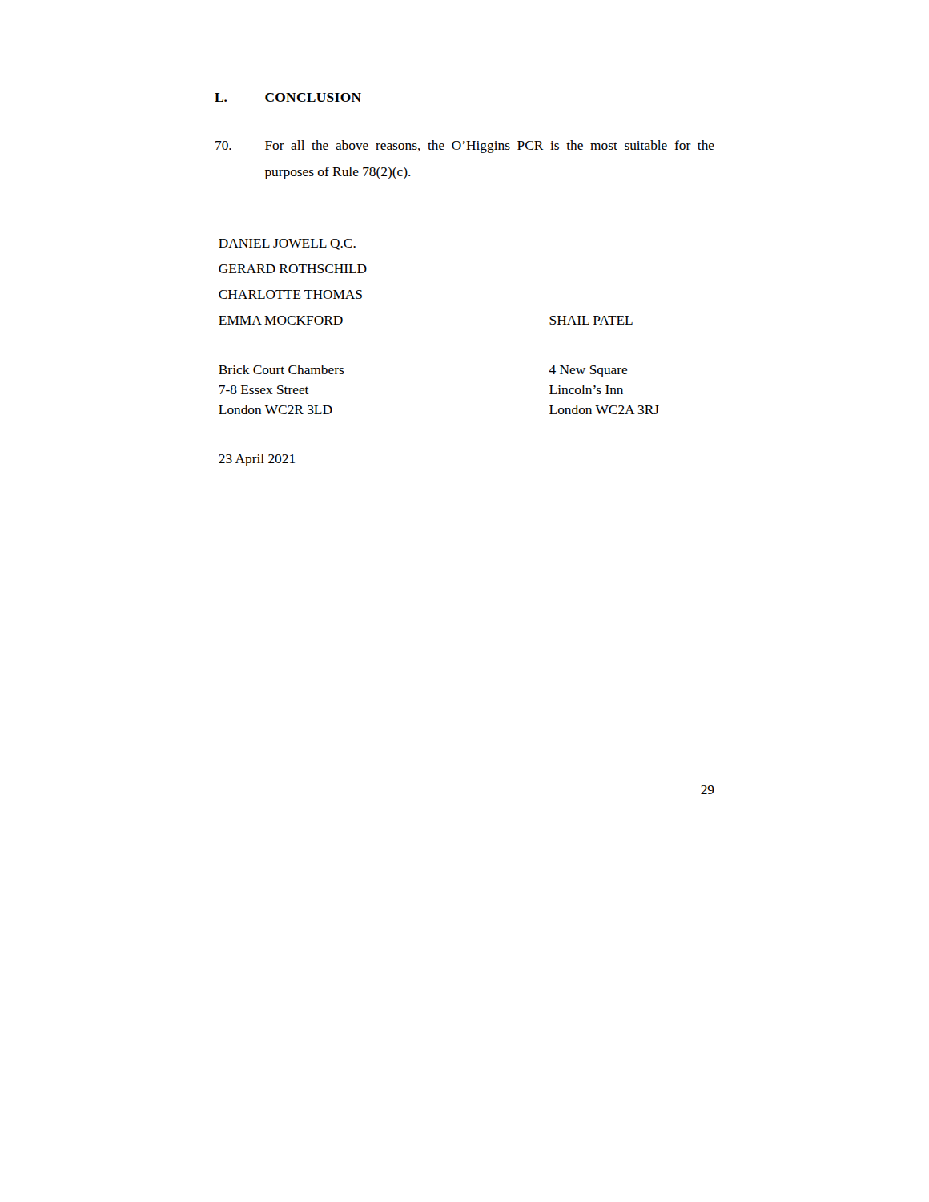L. CONCLUSION
70. For all the above reasons, the O’Higgins PCR is the most suitable for the purposes of Rule 78(2)(c).
DANIEL JOWELL Q.C.
GERARD ROTHSCHILD
CHARLOTTE THOMAS
EMMA MOCKFORD
SHAIL PATEL
Brick Court Chambers
7-8 Essex Street
London WC2R 3LD
4 New Square
Lincoln’s Inn
London WC2A 3RJ
23 April 2021
29